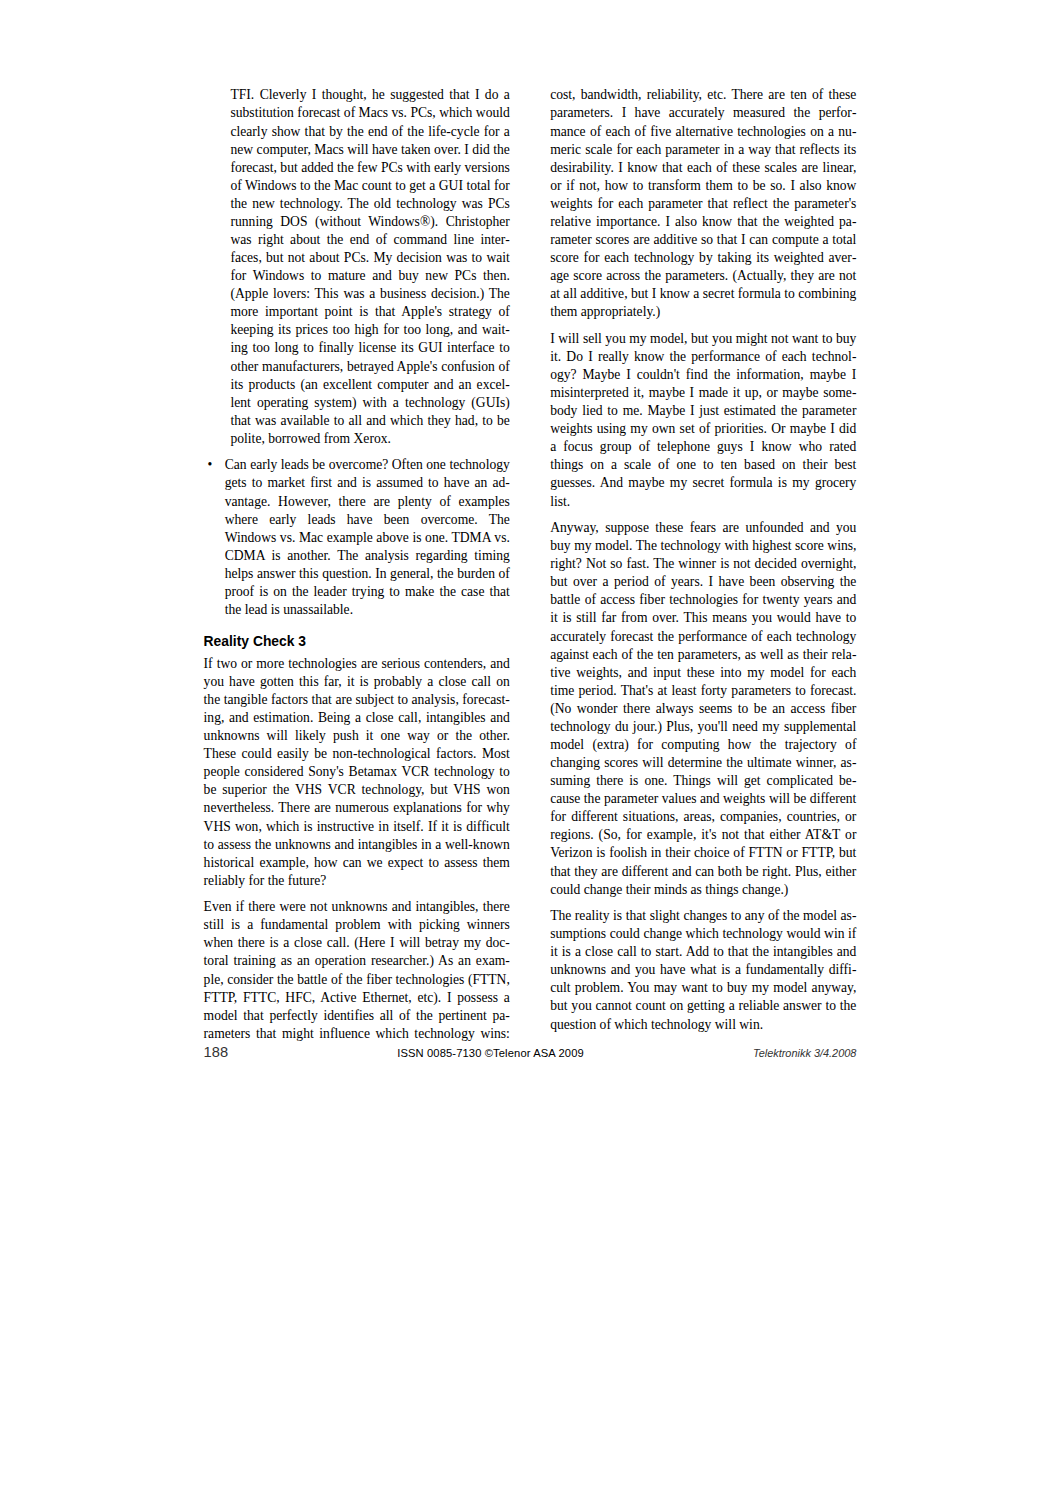TFI. Cleverly I thought, he suggested that I do a substitution forecast of Macs vs. PCs, which would clearly show that by the end of the life-cycle for a new computer, Macs will have taken over. I did the forecast, but added the few PCs with early versions of Windows to the Mac count to get a GUI total for the new technology. The old technology was PCs running DOS (without Windows®). Christopher was right about the end of command line interfaces, but not about PCs. My decision was to wait for Windows to mature and buy new PCs then. (Apple lovers: This was a business decision.) The more important point is that Apple's strategy of keeping its prices too high for too long, and waiting too long to finally license its GUI interface to other manufacturers, betrayed Apple's confusion of its products (an excellent computer and an excellent operating system) with a technology (GUIs) that was available to all and which they had, to be polite, borrowed from Xerox.
Can early leads be overcome? Often one technology gets to market first and is assumed to have an advantage. However, there are plenty of examples where early leads have been overcome. The Windows vs. Mac example above is one. TDMA vs. CDMA is another. The analysis regarding timing helps answer this question. In general, the burden of proof is on the leader trying to make the case that the lead is unassailable.
Reality Check 3
If two or more technologies are serious contenders, and you have gotten this far, it is probably a close call on the tangible factors that are subject to analysis, forecasting, and estimation. Being a close call, intangibles and unknowns will likely push it one way or the other. These could easily be non-technological factors. Most people considered Sony's Betamax VCR technology to be superior the VHS VCR technology, but VHS won nevertheless. There are numerous explanations for why VHS won, which is instructive in itself. If it is difficult to assess the unknowns and intangibles in a well-known historical example, how can we expect to assess them reliably for the future?
Even if there were not unknowns and intangibles, there still is a fundamental problem with picking winners when there is a close call. (Here I will betray my doctoral training as an operation researcher.) As an example, consider the battle of the fiber technologies (FTTN, FTTP, FTTC, HFC, Active Ethernet, etc). I possess a model that perfectly identifies all of the pertinent parameters that might influence which technology wins: cost, bandwidth, reliability, etc. There are ten of these parameters. I have accurately measured the performance of each of five alternative technologies on a numeric scale for each parameter in a way that reflects its desirability. I know that each of these scales are linear, or if not, how to transform them to be so. I also know weights for each parameter that reflect the parameter's relative importance. I also know that the weighted parameter scores are additive so that I can compute a total score for each technology by taking its weighted average score across the parameters. (Actually, they are not at all additive, but I know a secret formula to combining them appropriately.)
I will sell you my model, but you might not want to buy it. Do I really know the performance of each technology? Maybe I couldn't find the information, maybe I misinterpreted it, maybe I made it up, or maybe somebody lied to me. Maybe I just estimated the parameter weights using my own set of priorities. Or maybe I did a focus group of telephone guys I know who rated things on a scale of one to ten based on their best guesses. And maybe my secret formula is my grocery list.
Anyway, suppose these fears are unfounded and you buy my model. The technology with highest score wins, right? Not so fast. The winner is not decided overnight, but over a period of years. I have been observing the battle of access fiber technologies for twenty years and it is still far from over. This means you would have to accurately forecast the performance of each technology against each of the ten parameters, as well as their relative weights, and input these into my model for each time period. That's at least forty parameters to forecast. (No wonder there always seems to be an access fiber technology du jour.) Plus, you'll need my supplemental model (extra) for computing how the trajectory of changing scores will determine the ultimate winner, assuming there is one. Things will get complicated because the parameter values and weights will be different for different situations, areas, companies, countries, or regions. (So, for example, it's not that either AT&T or Verizon is foolish in their choice of FTTN or FTTP, but that they are different and can both be right. Plus, either could change their minds as things change.)
The reality is that slight changes to any of the model assumptions could change which technology would win if it is a close call to start. Add to that the intangibles and unknowns and you have what is a fundamentally difficult problem. You may want to buy my model anyway, but you cannot count on getting a reliable answer to the question of which technology will win.
188 ISSN 0085-7130 ©Telenor ASA 2009 Telektronikk 3/4.2008